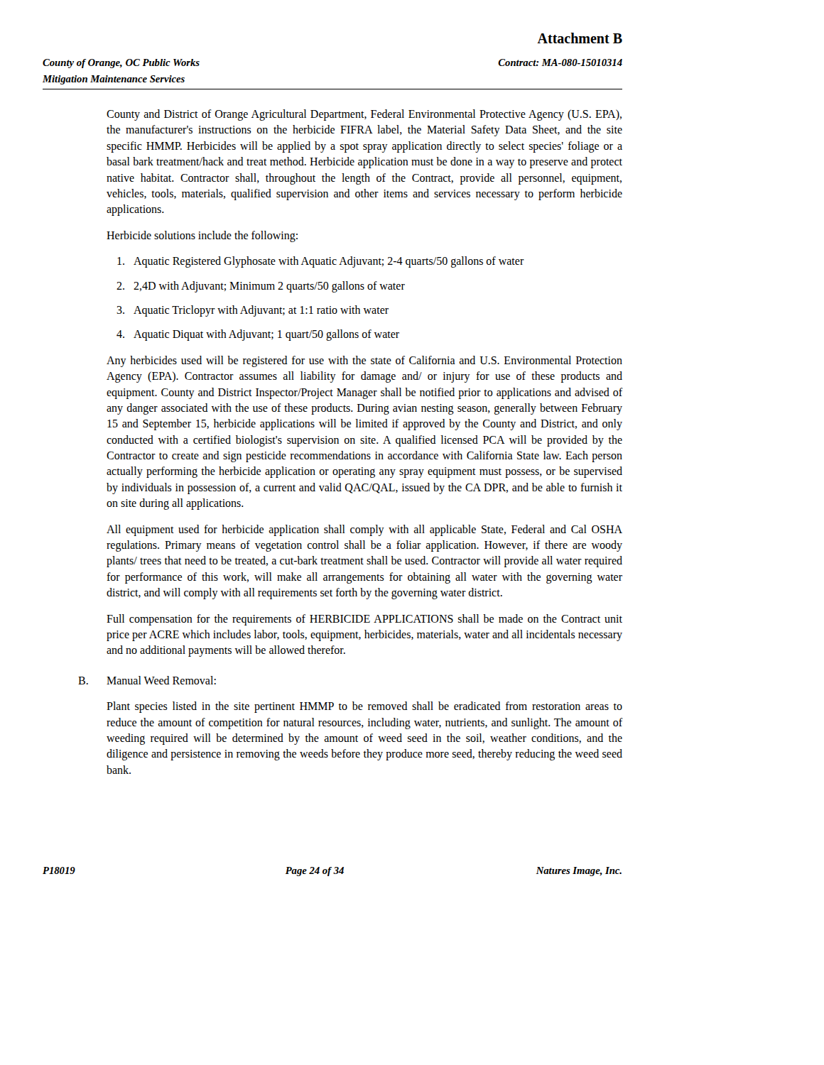Attachment B
County of Orange, OC Public Works
Contract: MA-080-15010314
Mitigation Maintenance Services
County and District of Orange Agricultural Department, Federal Environmental Protective Agency (U.S. EPA), the manufacturer's instructions on the herbicide FIFRA label, the Material Safety Data Sheet, and the site specific HMMP. Herbicides will be applied by a spot spray application directly to select species' foliage or a basal bark treatment/hack and treat method. Herbicide application must be done in a way to preserve and protect native habitat. Contractor shall, throughout the length of the Contract, provide all personnel, equipment, vehicles, tools, materials, qualified supervision and other items and services necessary to perform herbicide applications.
Herbicide solutions include the following:
Aquatic Registered Glyphosate with Aquatic Adjuvant; 2-4 quarts/50 gallons of water
2,4D with Adjuvant; Minimum 2 quarts/50 gallons of water
Aquatic Triclopyr with Adjuvant; at 1:1 ratio with water
Aquatic Diquat with Adjuvant; 1 quart/50 gallons of water
Any herbicides used will be registered for use with the state of California and U.S. Environmental Protection Agency (EPA). Contractor assumes all liability for damage and/ or injury for use of these products and equipment. County and District Inspector/Project Manager shall be notified prior to applications and advised of any danger associated with the use of these products. During avian nesting season, generally between February 15 and September 15, herbicide applications will be limited if approved by the County and District, and only conducted with a certified biologist's supervision on site. A qualified licensed PCA will be provided by the Contractor to create and sign pesticide recommendations in accordance with California State law. Each person actually performing the herbicide application or operating any spray equipment must possess, or be supervised by individuals in possession of, a current and valid QAC/QAL, issued by the CA DPR, and be able to furnish it on site during all applications.
All equipment used for herbicide application shall comply with all applicable State, Federal and Cal OSHA regulations. Primary means of vegetation control shall be a foliar application. However, if there are woody plants/ trees that need to be treated, a cut-bark treatment shall be used. Contractor will provide all water required for performance of this work, will make all arrangements for obtaining all water with the governing water district, and will comply with all requirements set forth by the governing water district.
Full compensation for the requirements of HERBICIDE APPLICATIONS shall be made on the Contract unit price per ACRE which includes labor, tools, equipment, herbicides, materials, water and all incidentals necessary and no additional payments will be allowed therefor.
B.
Manual Weed Removal:
Plant species listed in the site pertinent HMMP to be removed shall be eradicated from restoration areas to reduce the amount of competition for natural resources, including water, nutrients, and sunlight. The amount of weeding required will be determined by the amount of weed seed in the soil, weather conditions, and the diligence and persistence in removing the weeds before they produce more seed, thereby reducing the weed seed bank.
P18019
Page 24 of 34
Natures Image, Inc.